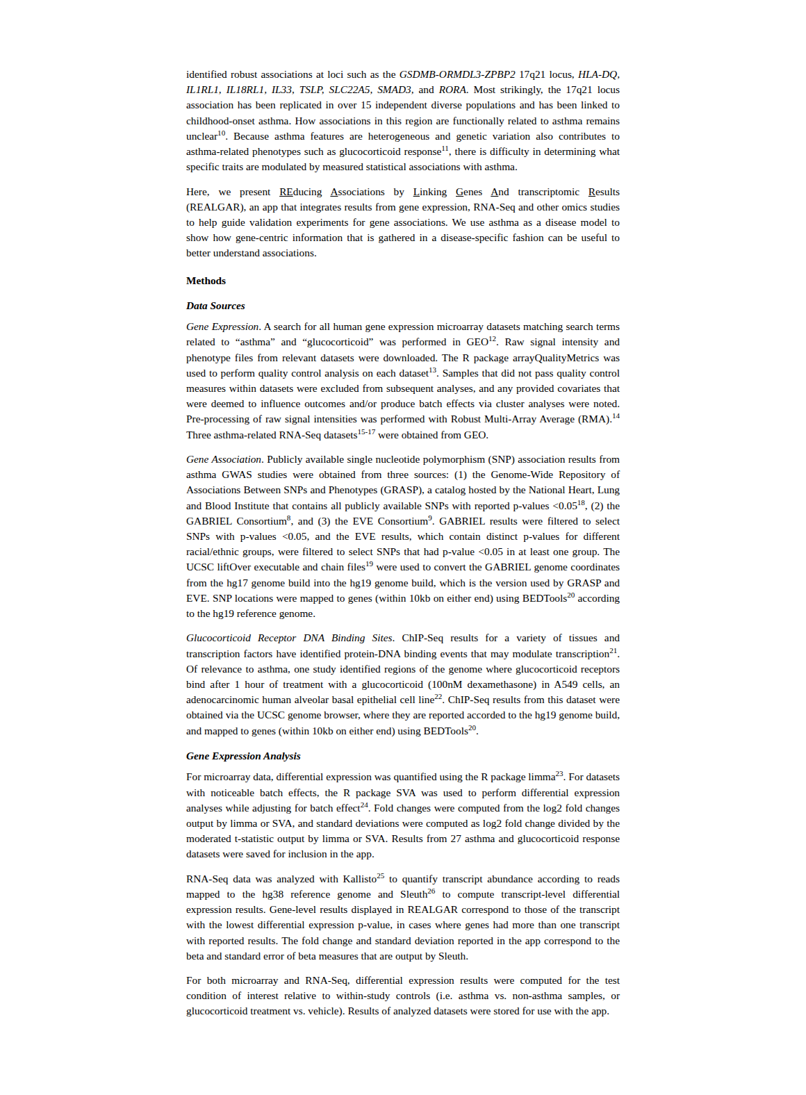identified robust associations at loci such as the GSDMB-ORMDL3-ZPBP2 17q21 locus, HLA-DQ, IL1RL1, IL18RL1, IL33, TSLP, SLC22A5, SMAD3, and RORA. Most strikingly, the 17q21 locus association has been replicated in over 15 independent diverse populations and has been linked to childhood-onset asthma. How associations in this region are functionally related to asthma remains unclear10. Because asthma features are heterogeneous and genetic variation also contributes to asthma-related phenotypes such as glucocorticoid response11, there is difficulty in determining what specific traits are modulated by measured statistical associations with asthma.
Here, we present REducing Associations by Linking Genes And transcriptomic Results (REALGAR), an app that integrates results from gene expression, RNA-Seq and other omics studies to help guide validation experiments for gene associations. We use asthma as a disease model to show how gene-centric information that is gathered in a disease-specific fashion can be useful to better understand associations.
Methods
Data Sources
Gene Expression. A search for all human gene expression microarray datasets matching search terms related to “asthma” and “glucocorticoid” was performed in GEO12. Raw signal intensity and phenotype files from relevant datasets were downloaded. The R package arrayQualityMetrics was used to perform quality control analysis on each dataset13. Samples that did not pass quality control measures within datasets were excluded from subsequent analyses, and any provided covariates that were deemed to influence outcomes and/or produce batch effects via cluster analyses were noted. Pre-processing of raw signal intensities was performed with Robust Multi-Array Average (RMA).14 Three asthma-related RNA-Seq datasets15-17 were obtained from GEO.
Gene Association. Publicly available single nucleotide polymorphism (SNP) association results from asthma GWAS studies were obtained from three sources: (1) the Genome-Wide Repository of Associations Between SNPs and Phenotypes (GRASP), a catalog hosted by the National Heart, Lung and Blood Institute that contains all publicly available SNPs with reported p-values <0.0518, (2) the GABRIEL Consortium8, and (3) the EVE Consortium9. GABRIEL results were filtered to select SNPs with p-values <0.05, and the EVE results, which contain distinct p-values for different racial/ethnic groups, were filtered to select SNPs that had p-value <0.05 in at least one group. The UCSC liftOver executable and chain files19 were used to convert the GABRIEL genome coordinates from the hg17 genome build into the hg19 genome build, which is the version used by GRASP and EVE. SNP locations were mapped to genes (within 10kb on either end) using BEDTools20 according to the hg19 reference genome.
Glucocorticoid Receptor DNA Binding Sites. ChIP-Seq results for a variety of tissues and transcription factors have identified protein-DNA binding events that may modulate transcription21. Of relevance to asthma, one study identified regions of the genome where glucocorticoid receptors bind after 1 hour of treatment with a glucocorticoid (100nM dexamethasone) in A549 cells, an adenocarcinomic human alveolar basal epithelial cell line22. ChIP-Seq results from this dataset were obtained via the UCSC genome browser, where they are reported accorded to the hg19 genome build, and mapped to genes (within 10kb on either end) using BEDTools20.
Gene Expression Analysis
For microarray data, differential expression was quantified using the R package limma23. For datasets with noticeable batch effects, the R package SVA was used to perform differential expression analyses while adjusting for batch effect24. Fold changes were computed from the log2 fold changes output by limma or SVA, and standard deviations were computed as log2 fold change divided by the moderated t-statistic output by limma or SVA. Results from 27 asthma and glucocorticoid response datasets were saved for inclusion in the app.
RNA-Seq data was analyzed with Kallisto25 to quantify transcript abundance according to reads mapped to the hg38 reference genome and Sleuth26 to compute transcript-level differential expression results. Gene-level results displayed in REALGAR correspond to those of the transcript with the lowest differential expression p-value, in cases where genes had more than one transcript with reported results. The fold change and standard deviation reported in the app correspond to the beta and standard error of beta measures that are output by Sleuth.
For both microarray and RNA-Seq, differential expression results were computed for the test condition of interest relative to within-study controls (i.e. asthma vs. non-asthma samples, or glucocorticoid treatment vs. vehicle). Results of analyzed datasets were stored for use with the app.